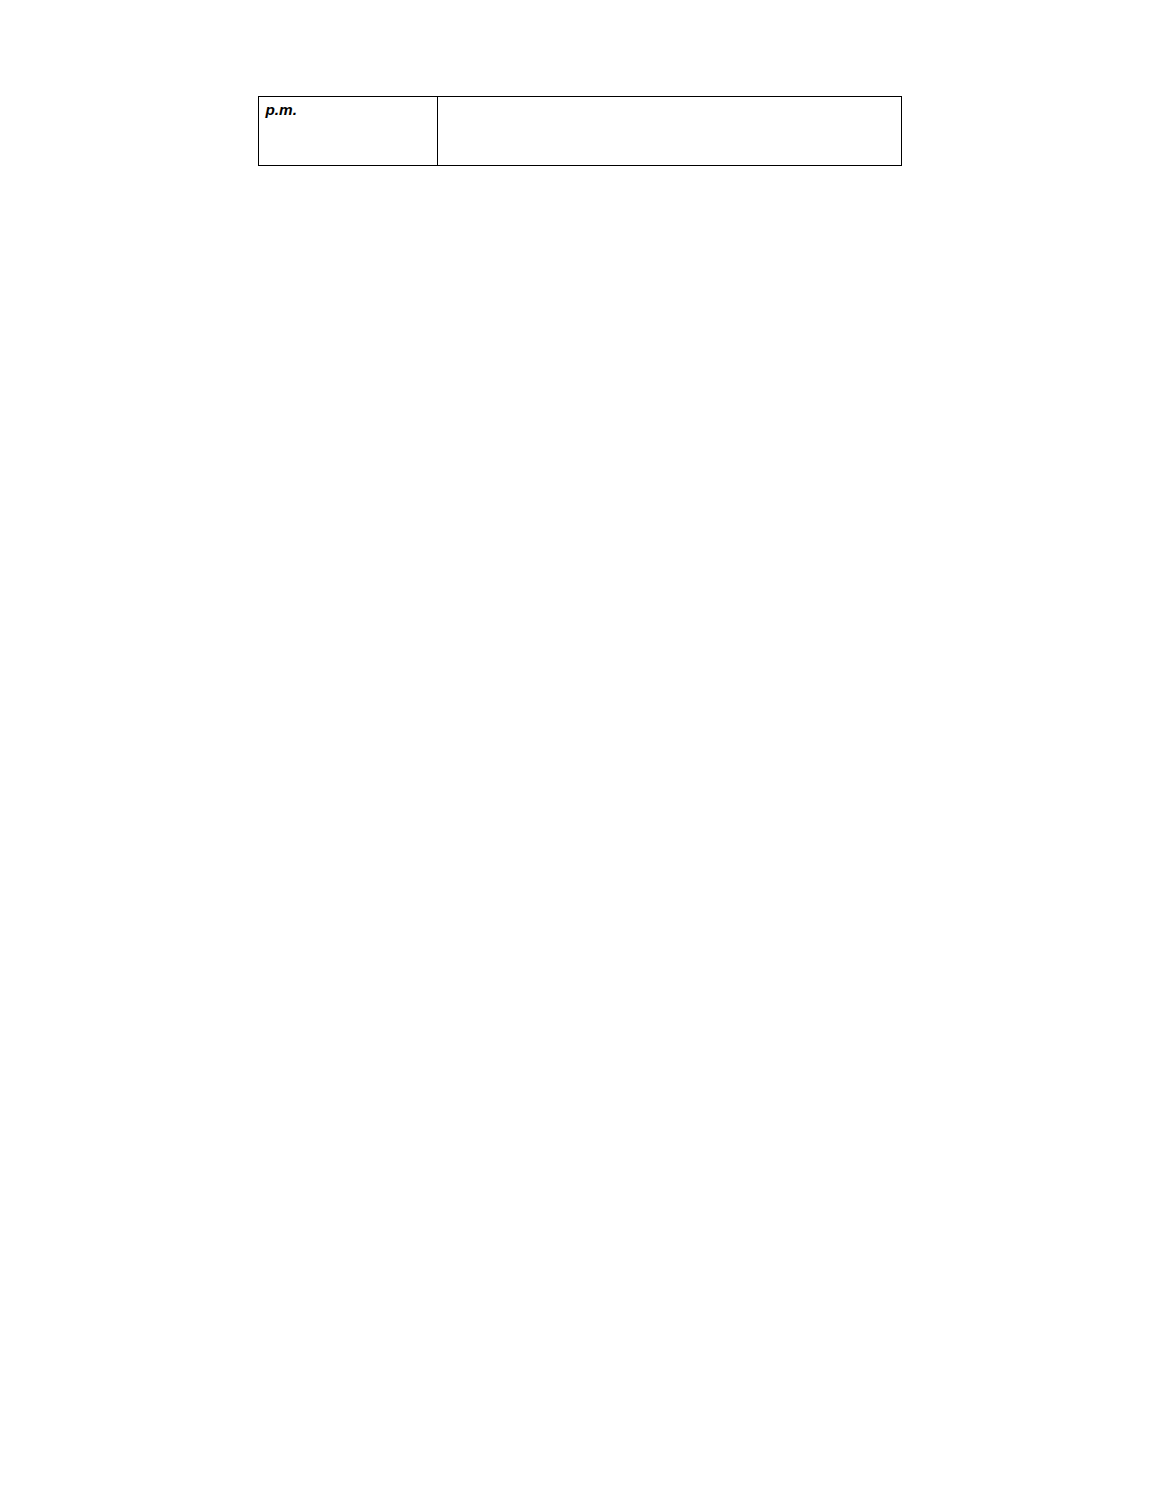| p.m. | |